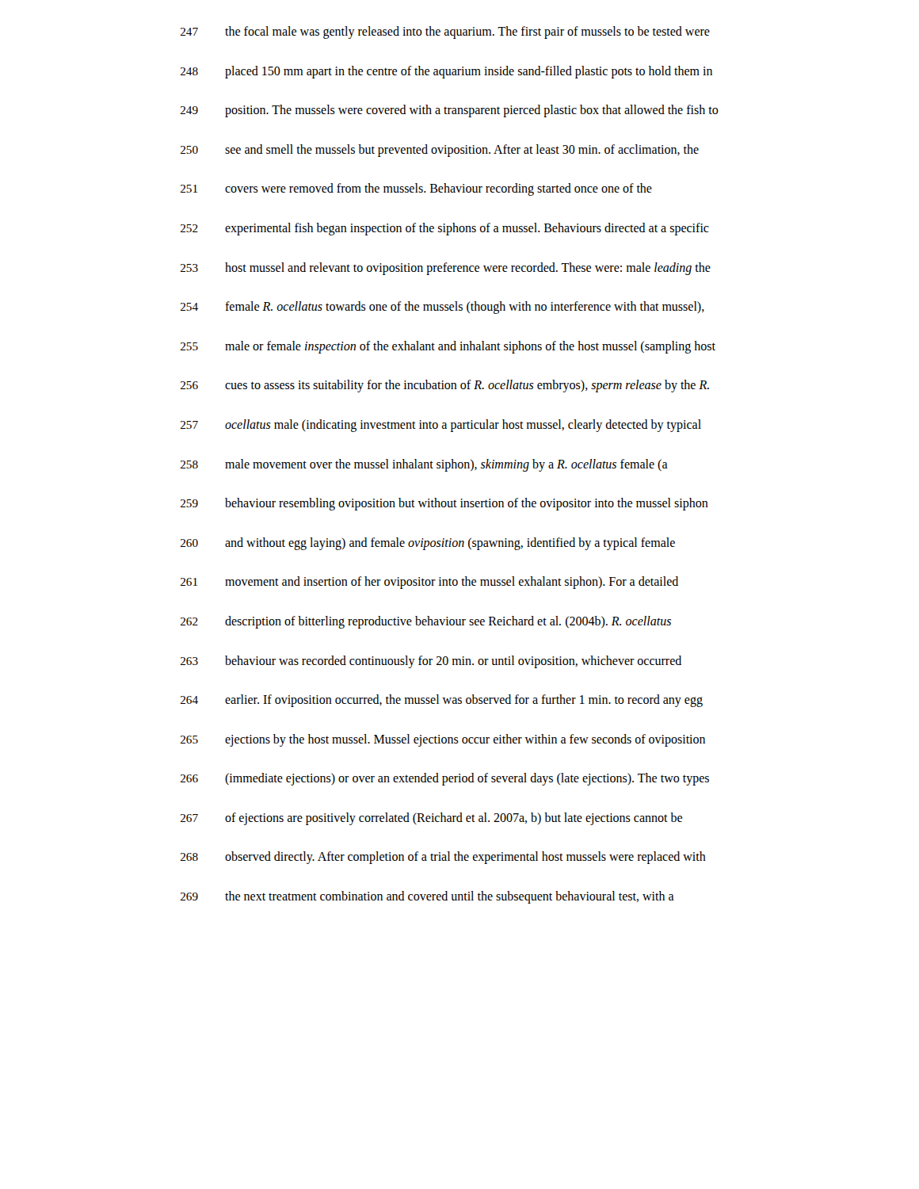the focal male was gently released into the aquarium. The first pair of mussels to be tested were
placed 150 mm apart in the centre of the aquarium inside sand-filled plastic pots to hold them in
position. The mussels were covered with a transparent pierced plastic box that allowed the fish to
see and smell the mussels but prevented oviposition. After at least 30 min. of acclimation, the
covers were removed from the mussels. Behaviour recording started once one of the
experimental fish began inspection of the siphons of a mussel. Behaviours directed at a specific
host mussel and relevant to oviposition preference were recorded. These were: male leading the
female R. ocellatus towards one of the mussels (though with no interference with that mussel),
male or female inspection of the exhalant and inhalant siphons of the host mussel (sampling host
cues to assess its suitability for the incubation of R. ocellatus embryos), sperm release by the R.
ocellatus male (indicating investment into a particular host mussel, clearly detected by typical
male movement over the mussel inhalant siphon), skimming by a R. ocellatus female (a
behaviour resembling oviposition but without insertion of the ovipositor into the mussel siphon
and without egg laying) and female oviposition (spawning, identified by a typical female
movement and insertion of her ovipositor into the mussel exhalant siphon). For a detailed
description of bitterling reproductive behaviour see Reichard et al. (2004b). R. ocellatus
behaviour was recorded continuously for 20 min. or until oviposition, whichever occurred
earlier. If oviposition occurred, the mussel was observed for a further 1 min. to record any egg
ejections by the host mussel. Mussel ejections occur either within a few seconds of oviposition
(immediate ejections) or over an extended period of several days (late ejections). The two types
of ejections are positively correlated (Reichard et al. 2007a, b) but late ejections cannot be
observed directly. After completion of a trial the experimental host mussels were replaced with
the next treatment combination and covered until the subsequent behavioural test, with a